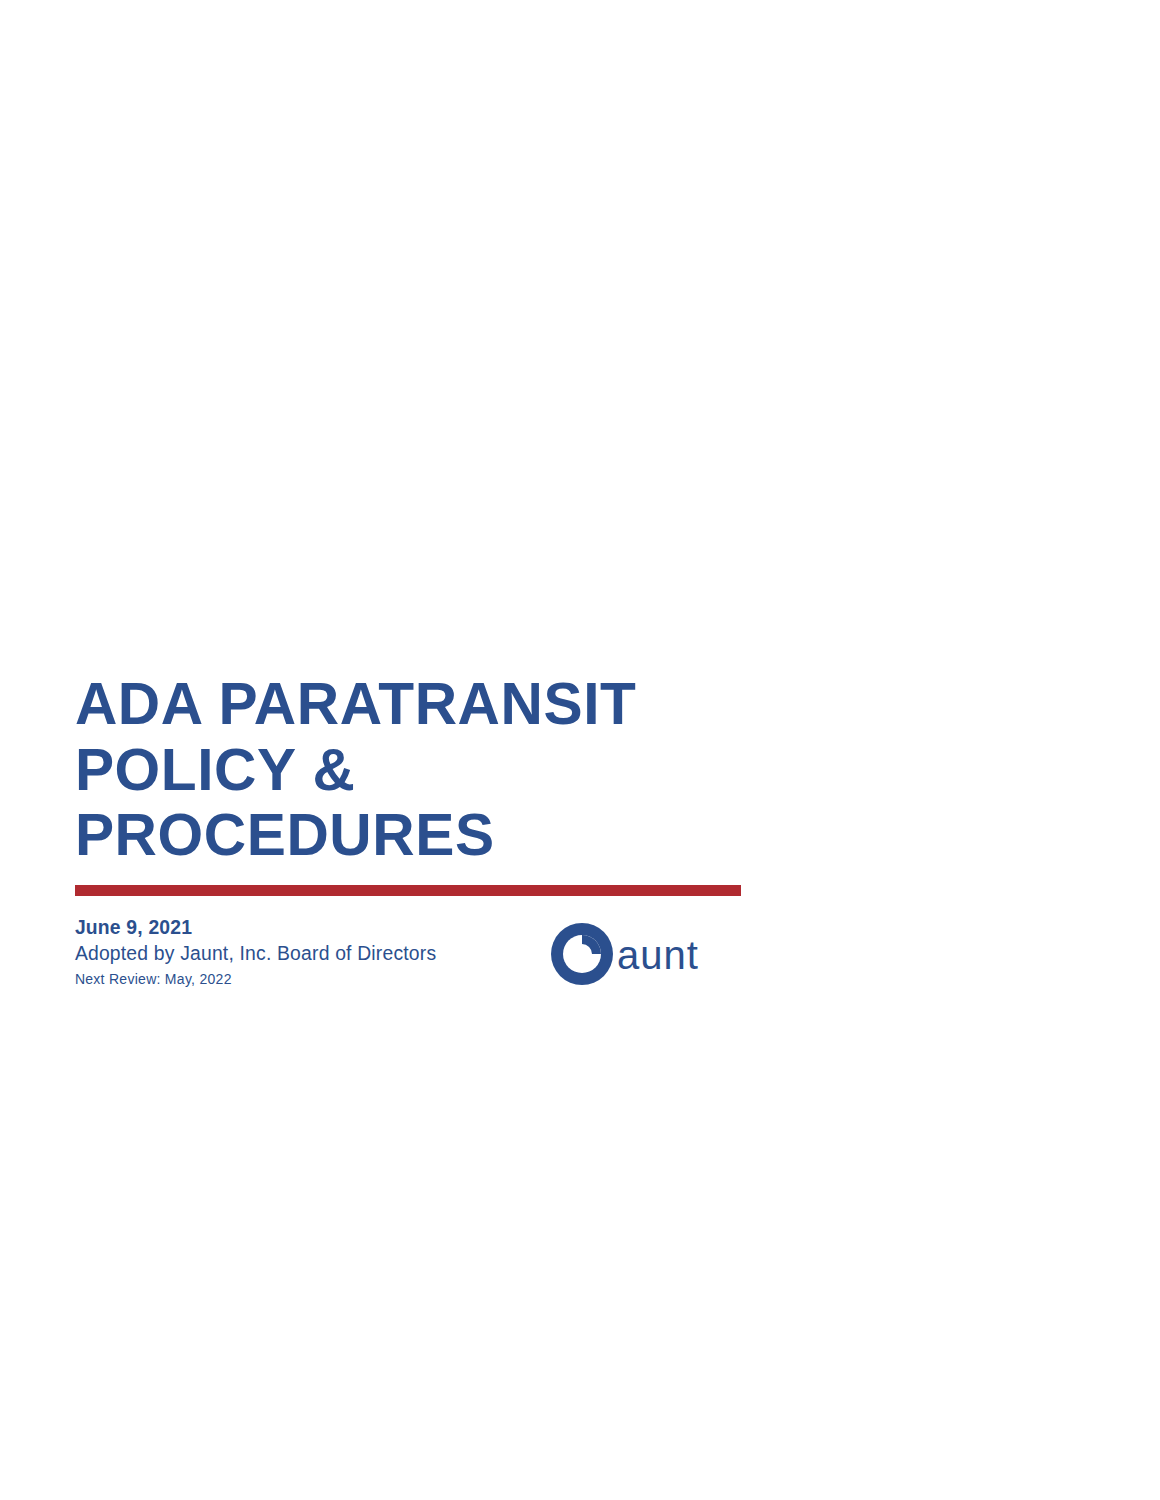ADA Paratransit
Policy & Procedures
June 9, 2021
Adopted by Jaunt, Inc. Board of Directors
Next Review: May, 2022
aunt